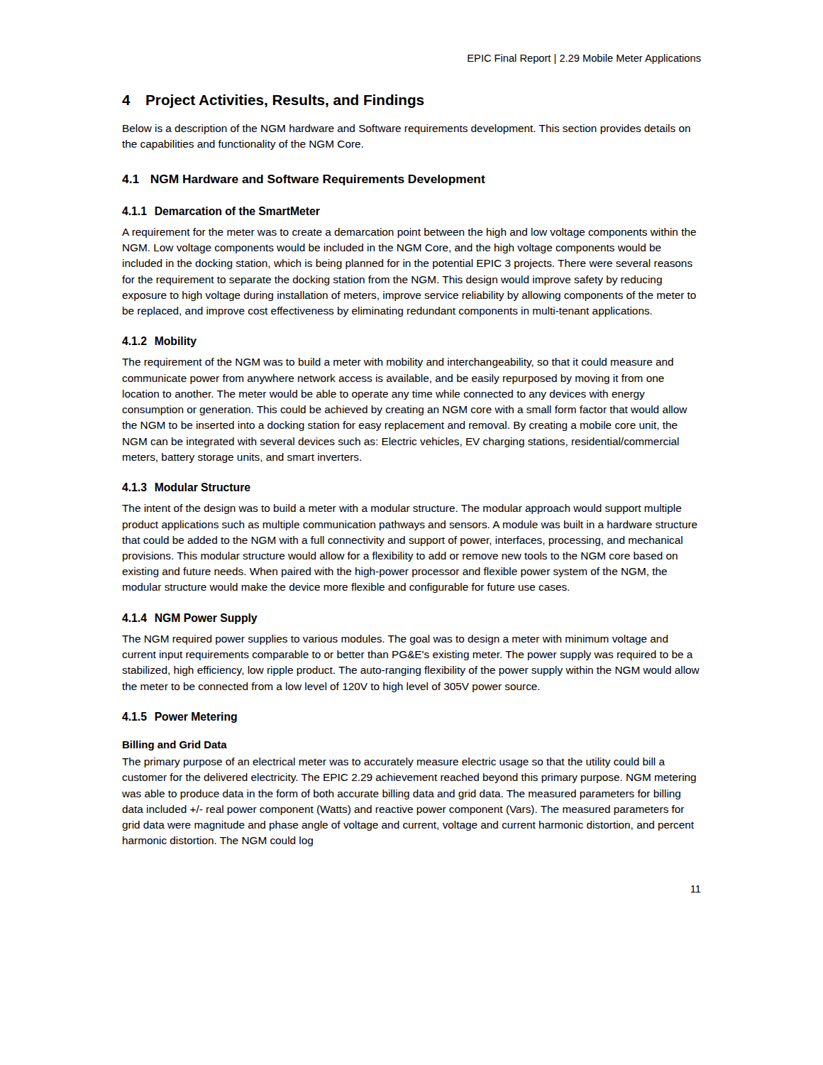EPIC Final Report | 2.29 Mobile Meter Applications
4 Project Activities, Results, and Findings
Below is a description of the NGM hardware and Software requirements development. This section provides details on the capabilities and functionality of the NGM Core.
4.1 NGM Hardware and Software Requirements Development
4.1.1 Demarcation of the SmartMeter
A requirement for the meter was to create a demarcation point between the high and low voltage components within the NGM. Low voltage components would be included in the NGM Core, and the high voltage components would be included in the docking station, which is being planned for in the potential EPIC 3 projects. There were several reasons for the requirement to separate the docking station from the NGM. This design would improve safety by reducing exposure to high voltage during installation of meters, improve service reliability by allowing components of the meter to be replaced, and improve cost effectiveness by eliminating redundant components in multi-tenant applications.
4.1.2 Mobility
The requirement of the NGM was to build a meter with mobility and interchangeability, so that it could measure and communicate power from anywhere network access is available, and be easily repurposed by moving it from one location to another. The meter would be able to operate any time while connected to any devices with energy consumption or generation. This could be achieved by creating an NGM core with a small form factor that would allow the NGM to be inserted into a docking station for easy replacement and removal. By creating a mobile core unit, the NGM can be integrated with several devices such as: Electric vehicles, EV charging stations, residential/commercial meters, battery storage units, and smart inverters.
4.1.3 Modular Structure
The intent of the design was to build a meter with a modular structure. The modular approach would support multiple product applications such as multiple communication pathways and sensors. A module was built in a hardware structure that could be added to the NGM with a full connectivity and support of power, interfaces, processing, and mechanical provisions. This modular structure would allow for a flexibility to add or remove new tools to the NGM core based on existing and future needs. When paired with the high-power processor and flexible power system of the NGM, the modular structure would make the device more flexible and configurable for future use cases.
4.1.4 NGM Power Supply
The NGM required power supplies to various modules. The goal was to design a meter with minimum voltage and current input requirements comparable to or better than PG&E's existing meter. The power supply was required to be a stabilized, high efficiency, low ripple product. The auto-ranging flexibility of the power supply within the NGM would allow the meter to be connected from a low level of 120V to high level of 305V power source.
4.1.5 Power Metering
Billing and Grid Data
The primary purpose of an electrical meter was to accurately measure electric usage so that the utility could bill a customer for the delivered electricity. The EPIC 2.29 achievement reached beyond this primary purpose. NGM metering was able to produce data in the form of both accurate billing data and grid data. The measured parameters for billing data included +/- real power component (Watts) and reactive power component (Vars). The measured parameters for grid data were magnitude and phase angle of voltage and current, voltage and current harmonic distortion, and percent harmonic distortion. The NGM could log
11